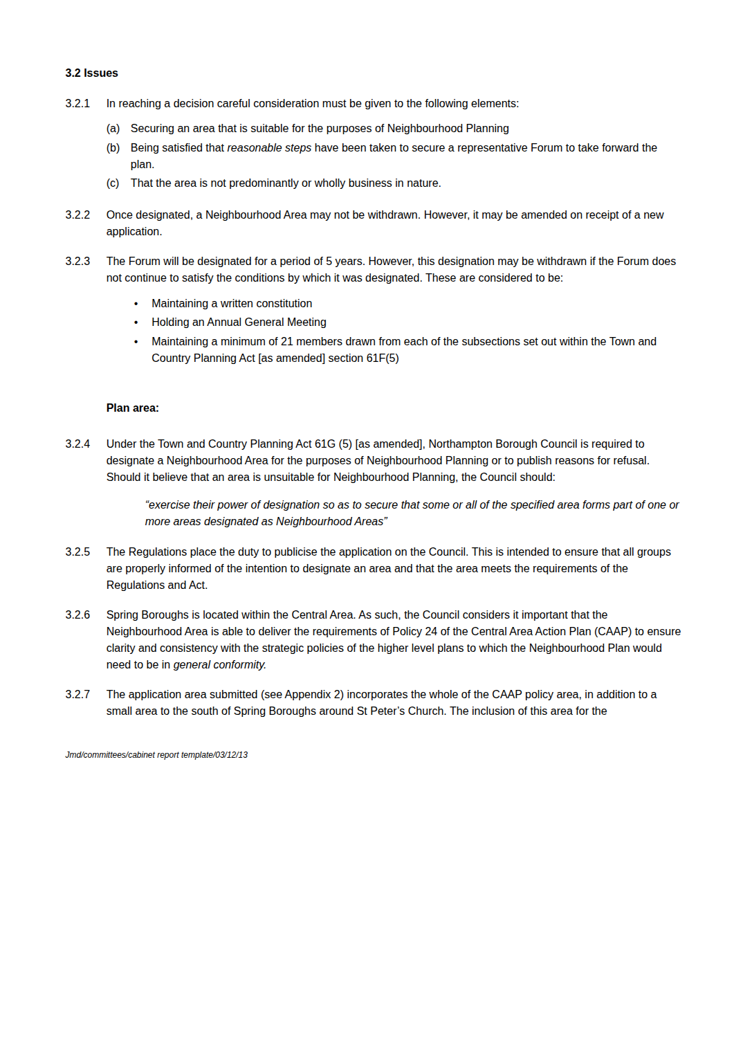3.2 Issues
3.2.1
In reaching a decision careful consideration must be given to the following elements:
(a) Securing an area that is suitable for the purposes of Neighbourhood Planning
(b) Being satisfied that reasonable steps have been taken to secure a representative Forum to take forward the plan.
(c) That the area is not predominantly or wholly business in nature.
3.2.2
Once designated, a Neighbourhood Area may not be withdrawn. However, it may be amended on receipt of a new application.
3.2.3
The Forum will be designated for a period of 5 years. However, this designation may be withdrawn if the Forum does not continue to satisfy the conditions by which it was designated. These are considered to be:
Maintaining a written constitution
Holding an Annual General Meeting
Maintaining a minimum of 21 members drawn from each of the subsections set out within the Town and Country Planning Act [as amended] section 61F(5)
Plan area:
3.2.4
Under the Town and Country Planning Act 61G (5) [as amended], Northampton Borough Council is required to designate a Neighbourhood Area for the purposes of Neighbourhood Planning or to publish reasons for refusal. Should it believe that an area is unsuitable for Neighbourhood Planning, the Council should:
“exercise their power of designation so as to secure that some or all of the specified area forms part of one or more areas designated as Neighbourhood Areas”
3.2.5
The Regulations place the duty to publicise the application on the Council. This is intended to ensure that all groups are properly informed of the intention to designate an area and that the area meets the requirements of the Regulations and Act.
3.2.6
Spring Boroughs is located within the Central Area. As such, the Council considers it important that the Neighbourhood Area is able to deliver the requirements of Policy 24 of the Central Area Action Plan (CAAP) to ensure clarity and consistency with the strategic policies of the higher level plans to which the Neighbourhood Plan would need to be in general conformity.
3.2.7
The application area submitted (see Appendix 2) incorporates the whole of the CAAP policy area, in addition to a small area to the south of Spring Boroughs around St Peter’s Church. The inclusion of this area for the
Jmd/committees/cabinet report template/03/12/13